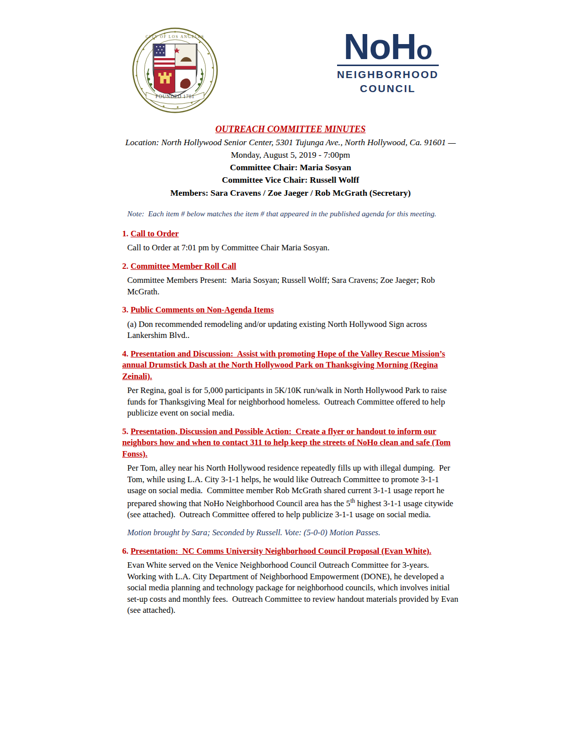FOUNDED 1781 CITY OF LOS ANGELES
NoHo
NEIGHBORHOOD
COUNCIL
OUTREACH COMMITTEE MINUTES
Location: North Hollywood Senior Center, 5301 Tujunga Ave., North Hollywood, Ca. 91601 —
Monday, August 5, 2019 - 7:00pm
Committee Chair: Maria Sosyan
Committee Vice Chair: Russell Wolff
Members: Sara Cravens / Zoe Jaeger / Rob McGrath (Secretary)
Note: Each item # below matches the item # that appeared in the published agenda for this meeting.
1. Call to Order
Call to Order at 7:01 pm by Committee Chair Maria Sosyan.
2. Committee Member Roll Call
Committee Members Present: Maria Sosyan; Russell Wolff; Sara Cravens; Zoe Jaeger; Rob McGrath.
3. Public Comments on Non-Agenda Items
(a) Don recommended remodeling and/or updating existing North Hollywood Sign across Lankershim Blvd..
4. Presentation and Discussion: Assist with promoting Hope of the Valley Rescue Mission’s annual Drumstick Dash at the North Hollywood Park on Thanksgiving Morning (Regina Zeinali).
Per Regina, goal is for 5,000 participants in 5K/10K run/walk in North Hollywood Park to raise funds for Thanksgiving Meal for neighborhood homeless. Outreach Committee offered to help publicize event on social media.
5. Presentation, Discussion and Possible Action: Create a flyer or handout to inform our neighbors how and when to contact 311 to help keep the streets of NoHo clean and safe (Tom Fonss).
Per Tom, alley near his North Hollywood residence repeatedly fills up with illegal dumping. Per Tom, while using L.A. City 3-1-1 helps, he would like Outreach Committee to promote 3-1-1 usage on social media. Committee member Rob McGrath shared current 3-1-1 usage report he prepared showing that NoHo Neighborhood Council area has the 5th highest 3-1-1 usage citywide (see attached). Outreach Committee offered to help publicize 3-1-1 usage on social media.
Motion brought by Sara; Seconded by Russell. Vote: (5-0-0) Motion Passes.
6. Presentation: NC Comms University Neighborhood Council Proposal (Evan White).
Evan White served on the Venice Neighborhood Council Outreach Committee for 3-years. Working with L.A. City Department of Neighborhood Empowerment (DONE), he developed a social media planning and technology package for neighborhood councils, which involves initial set-up costs and monthly fees. Outreach Committee to review handout materials provided by Evan (see attached).